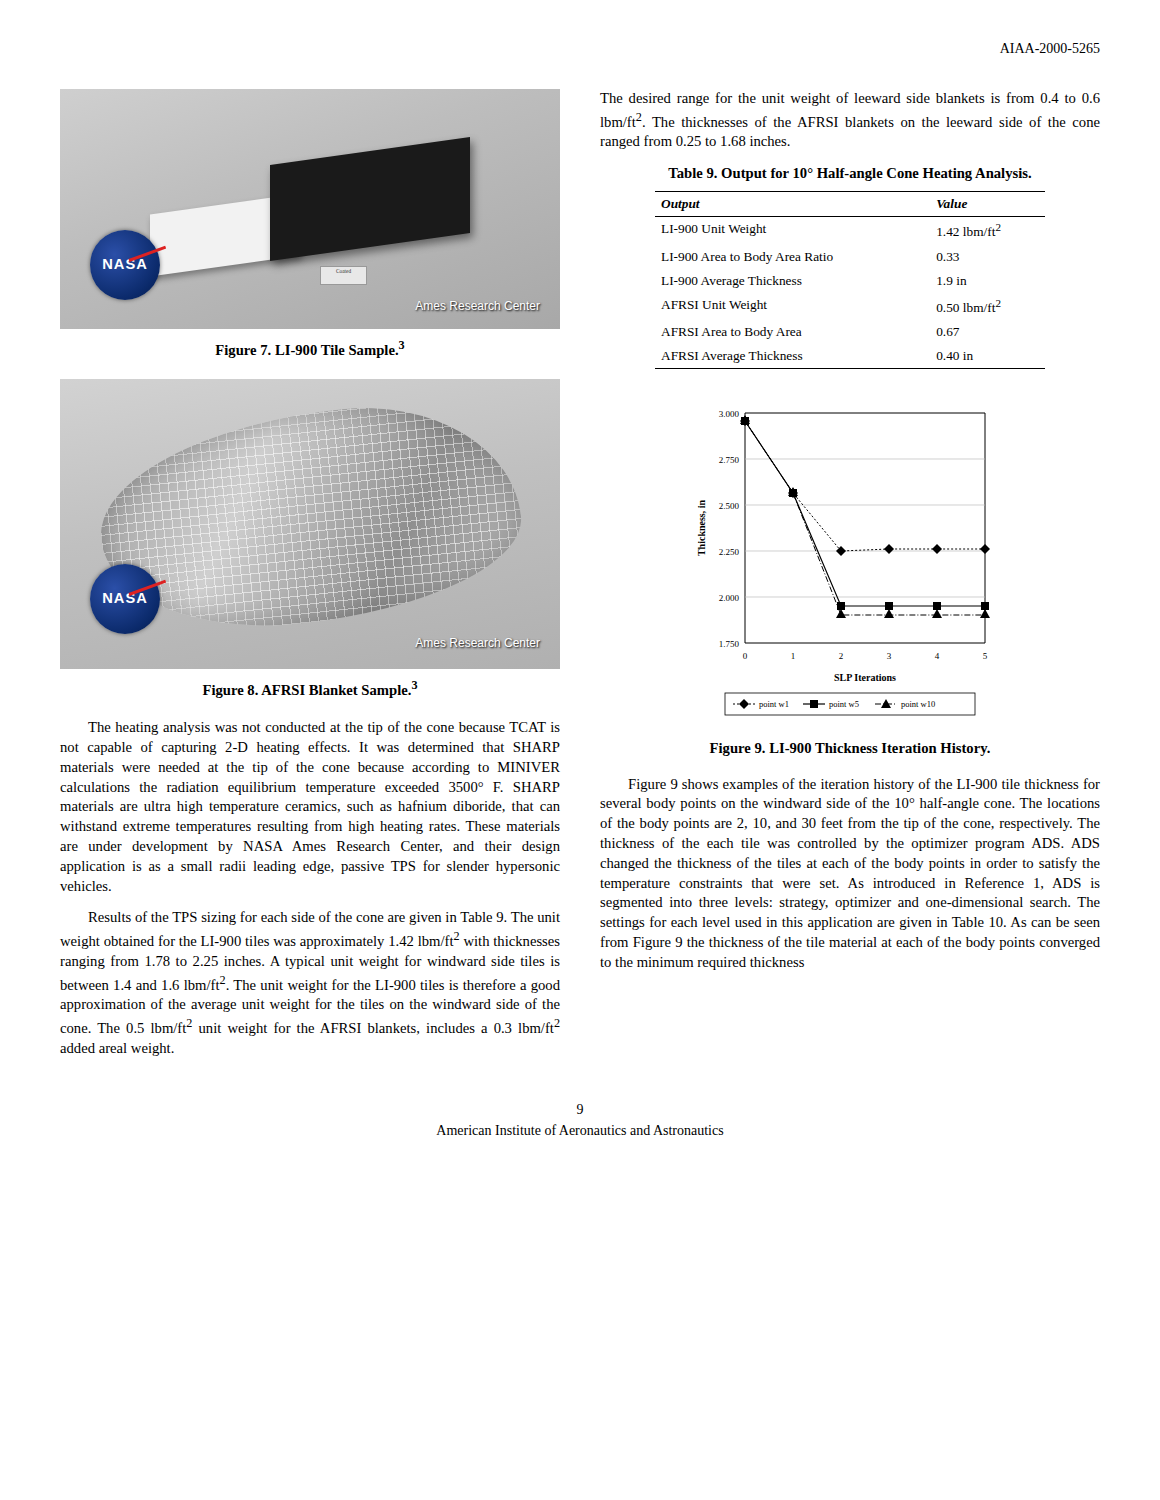AIAA-2000-5265
Coated
NASA
Ames Research Center
Figure 7. LI-900 Tile Sample.3
NASA
Ames Research Center
Figure 8. AFRSI Blanket Sample.3
The heating analysis was not conducted at the tip of the cone because TCAT is not capable of capturing 2-D heating effects. It was determined that SHARP materials were needed at the tip of the cone because according to MINIVER calculations the radiation equilibrium temperature exceeded 3500° F. SHARP materials are ultra high temperature ceramics, such as hafnium diboride, that can withstand extreme temperatures resulting from high heating rates. These materials are under development by NASA Ames Research Center, and their design application is as a small radii leading edge, passive TPS for slender hypersonic vehicles.
Results of the TPS sizing for each side of the cone are given in Table 9. The unit weight obtained for the LI-900 tiles was approximately 1.42 lbm/ft2 with thicknesses ranging from 1.78 to 2.25 inches. A typical unit weight for windward side tiles is between 1.4 and 1.6 lbm/ft2. The unit weight for the LI-900 tiles is therefore a good approximation of the average unit weight for the tiles on the windward side of the cone. The 0.5 lbm/ft2 unit weight for the AFRSI blankets, includes a 0.3 lbm/ft2 added areal weight.
The desired range for the unit weight of leeward side blankets is from 0.4 to 0.6 lbm/ft2. The thicknesses of the AFRSI blankets on the leeward side of the cone ranged from 0.25 to 1.68 inches.
Table 9. Output for 10° Half-angle Cone Heating Analysis.
| Output | Value |
| --- | --- |
| LI-900 Unit Weight | 1.42 lbm/ft 2 |
| LI-900 Area to Body Area Ratio | 0.33 |
| LI-900 Average Thickness | 1.9 in |
| AFRSI Unit Weight | 0.50 lbm/ft 2 |
| AFRSI Area to Body Area | 0.67 |
| AFRSI Average Thickness | 0.40 in |
3.000 2.750 2.500 2.250 2.000 1.750 0 1 2 3 4 5 SLP Iterations Thickness, in point w1 point w5 point w10
Figure 9. LI-900 Thickness Iteration History.
Figure 9 shows examples of the iteration history of the LI-900 tile thickness for several body points on the windward side of the 10° half-angle cone. The locations of the body points are 2, 10, and 30 feet from the tip of the cone, respectively. The thickness of the each tile was controlled by the optimizer program ADS. ADS changed the thickness of the tiles at each of the body points in order to satisfy the temperature constraints that were set. As introduced in Reference 1, ADS is segmented into three levels: strategy, optimizer and one-dimensional search. The settings for each level used in this application are given in Table 10. As can be seen from Figure 9 the thickness of the tile material at each of the body points converged to the minimum required thickness
9 American Institute of Aeronautics and Astronautics